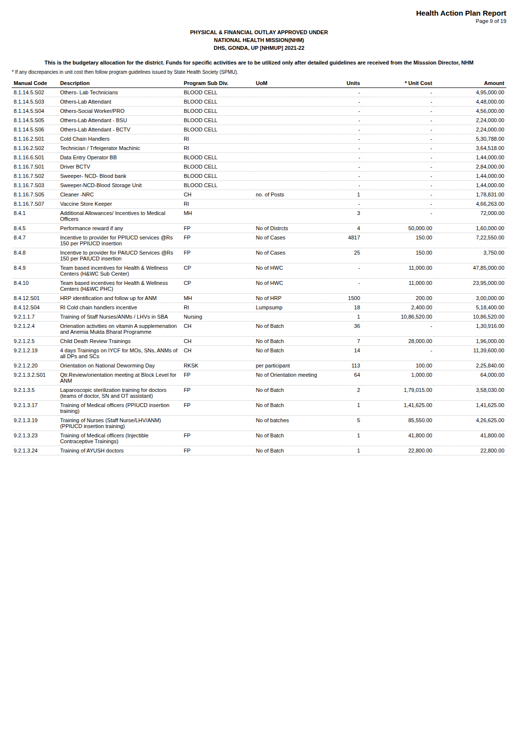Health Action Plan Report
Page 9 of 19
PHYSICAL & FINANCIAL OUTLAY APPROVED UNDER
NATIONAL HEALTH MISSION(NHM)
DHS, GONDA, UP [NHMUP] 2021-22
This is the budgetary allocation for the district. Funds for specific activities are to be utilized only after detailed guidelines are received from the Misssion Director, NHM
* If any discrepancies in unit cost then follow program guidelines issued by State Health Society (SPMU).
| Manual Code | Description | Program Sub Div. | UoM | Units | * Unit Cost | Amount |
| --- | --- | --- | --- | --- | --- | --- |
| 8.1.14.5.S02 | Others- Lab Technicians | BLOOD CELL | | - | - | 4,95,000.00 |
| 8.1.14.5.S03 | Others-Lab Attendant | BLOOD CELL | | - | - | 4,48,000.00 |
| 8.1.14.5.S04 | Others-Social Worker/PRO | BLOOD CELL | | - | - | 4,56,000.00 |
| 8.1.14.5.S05 | Others-Lab Attendant - BSU | BLOOD CELL | | - | - | 2,24,000.00 |
| 8.1.14.5.S06 | Others-Lab Attendant - BCTV | BLOOD CELL | | - | - | 2,24,000.00 |
| 8.1.16.2.S01 | Cold Chain Handlers | RI | | - | - | 5,30,788.00 |
| 8.1.16.2.S02 | Technician / Trfeigerator Machinic | RI | | - | - | 3,64,518.00 |
| 8.1.16.6.S01 | Data Entry Operator BB | BLOOD CELL | | - | - | 1,44,000.00 |
| 8.1.16.7.S01 | Driver BCTV | BLOOD CELL | | - | - | 2,84,000.00 |
| 8.1.16.7.S02 | Sweeper- NCD- Blood bank | BLOOD CELL | | - | - | 1,44,000.00 |
| 8.1.16.7.S03 | Sweeper-NCD-Blood Storage Unit | BLOOD CELL | | - | - | 1,44,000.00 |
| 8.1.16.7.S05 | Cleaner -NRC | CH | no. of Posts | 1 | - | 1,78,831.00 |
| 8.1.16.7.S07 | Vaccine Store Keeper | RI | | - | - | 4,66,263.00 |
| 8.4.1 | Additional Allowances/ Incentives to Medical Officers | MH | | 3 | - | 72,000.00 |
| 8.4.5 | Performance reward if any | FP | No of Distrcts | 4 | 50,000.00 | 1,60,000.00 |
| 8.4.7 | Incentive to provider for PPIUCD services @Rs 150 per PPIUCD insertion | FP | No of Cases | 4817 | 150.00 | 7,22,550.00 |
| 8.4.8 | Incentive to provider for PAIUCD Services @Rs 150 per PAIUCD insertion | FP | No of Cases | 25 | 150.00 | 3,750.00 |
| 8.4.9 | Team based incentives for Health & Wellness Centers (H&WC Sub Center) | CP | No of HWC | - | 11,000.00 | 47,85,000.00 |
| 8.4.10 | Team based incentives for Health & Wellness Centers (H&WC PHC) | CP | No of HWC | - | 11,000.00 | 23,95,000.00 |
| 8.4.12.S01 | HRP identification and follow up for ANM | MH | No of HRP | 1500 | 200.00 | 3,00,000.00 |
| 8.4.12.S04 | RI Cold chain handlers incentive | RI | Lumpsump | 18 | 2,400.00 | 5,18,400.00 |
| 9.2.1.1.7 | Training of Staff Nurses/ANMs / LHVs in SBA | Nursing | | 1 | 10,86,520.00 | 10,86,520.00 |
| 9.2.1.2.4 | Orienation activities on vitamin A supplemenation and Anemia Mukta Bharat Programme | CH | No of Batch | 36 | - | 1,30,916.00 |
| 9.2.1.2.5 | Child Death Review Trainings | CH | No of Batch | 7 | 28,000.00 | 1,96,000.00 |
| 9.2.1.2.19 | 4 days Trainings on IYCF for MOs, SNs, ANMs of all DPs and SCs | CH | No of Batch | 14 | - | 11,39,600.00 |
| 9.2.1.2.20 | Orientation on National Deworming Day | RKSK | per participant | 113 | 100.00 | 2,25,840.00 |
| 9.2.1.3.2.S01 | Qtr.Review/orientation meeting at Block Level for ANM | FP | No of Orientation meeting | 64 | 1,000.00 | 64,000.00 |
| 9.2.1.3.5 | Laparoscopic sterilization training for doctors (teams of doctor, SN and OT assistant) | FP | No of Batch | 2 | 1,79,015.00 | 3,58,030.00 |
| 9.2.1.3.17 | Training of Medical officers (PPIUCD insertion training) | FP | No of Batch | 1 | 1,41,625.00 | 1,41,625.00 |
| 9.2.1.3.19 | Training of Nurses (Staff Nurse/LHV/ANM) (PPIUCD insertion training) | | No of batches | 5 | 85,550.00 | 4,26,625.00 |
| 9.2.1.3.23 | Training of Medical officers (Injectible Contraceptive Trainings) | FP | No of Batch | 1 | 41,800.00 | 41,800.00 |
| 9.2.1.3.24 | Training of AYUSH doctors | FP | No of Batch | 1 | 22,800.00 | 22,800.00 |